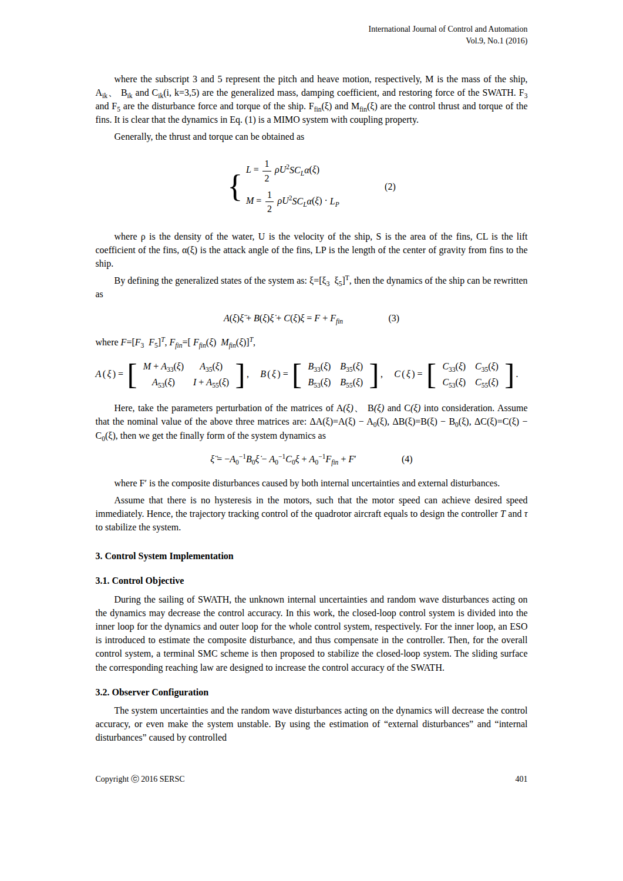International Journal of Control and Automation Vol.9, No.1 (2016)
where the subscript 3 and 5 represent the pitch and heave motion, respectively, M is the mass of the ship, Aik、 Bik and Cik(i, k=3,5) are the generalized mass, damping coefficient, and restoring force of the SWATH. F3 and F5 are the disturbance force and torque of the ship. Ffin(ξ) and Mfin(ξ) are the control thrust and torque of the fins. It is clear that the dynamics in Eq. (1) is a MIMO system with coupling property.
Generally, the thrust and torque can be obtained as
{
L = 12 ρU2SCLα(ξ)
M = 12 ρU2SCLα(ξ) · LP
(2)
where ρ is the density of the water, U is the velocity of the ship, S is the area of the fins, CL is the lift coefficient of the fins, α(ξ) is the attack angle of the fins, LP is the length of the center of gravity from fins to the ship.
By defining the generalized states of the system as: ξ=[ξ3 ξ5]T, then the dynamics of the ship can be rewritten as
A(ξ)ξ̈ + B(ξ)ξ̇ + C(ξ)ξ = F + Ffin
(3)
where F=[F3 F5]T, Ffin=[ Ffin(ξ) Mfin(ξ)]T,
A(ξ) = [
| M + A 33 ( ξ ) | A 35 ( ξ ) |
| A 53 ( ξ ) | I + A 55 ( ξ ) |
], B(ξ) = [
| B 33 ( ξ ) | B 35 ( ξ ) |
| B 53 ( ξ ) | B 55 ( ξ ) |
], C(ξ) = [
| C 33 ( ξ ) | C 35 ( ξ ) |
| C 53 ( ξ ) | C 55 ( ξ ) |
].
Here, take the parameters perturbation of the matrices of A(ξ)、 B(ξ) and C(ξ) into consideration. Assume that the nominal value of the above three matrices are: ΔA(ξ)=A(ξ) − A0(ξ), ΔB(ξ)=B(ξ) − B0(ξ), ΔC(ξ)=C(ξ) − C0(ξ), then we get the finally form of the system dynamics as
ξ̈ = −A0−1B0ξ̇ − A0−1C0ξ + A0−1Ffin + F′
(4)
where F′ is the composite disturbances caused by both internal uncertainties and external disturbances.
Assume that there is no hysteresis in the motors, such that the motor speed can achieve desired speed immediately. Hence, the trajectory tracking control of the quadrotor aircraft equals to design the controller T and τ to stabilize the system.
3. Control System Implementation
3.1. Control Objective
During the sailing of SWATH, the unknown internal uncertainties and random wave disturbances acting on the dynamics may decrease the control accuracy. In this work, the closed-loop control system is divided into the inner loop for the dynamics and outer loop for the whole control system, respectively. For the inner loop, an ESO is introduced to estimate the composite disturbance, and thus compensate in the controller. Then, for the overall control system, a terminal SMC scheme is then proposed to stabilize the closed-loop system. The sliding surface the corresponding reaching law are designed to increase the control accuracy of the SWATH.
3.2. Observer Configuration
The system uncertainties and the random wave disturbances acting on the dynamics will decrease the control accuracy, or even make the system unstable. By using the estimation of “external disturbances” and “internal disturbances” caused by controlled
Copyright ⓒ 2016 SERSC 401